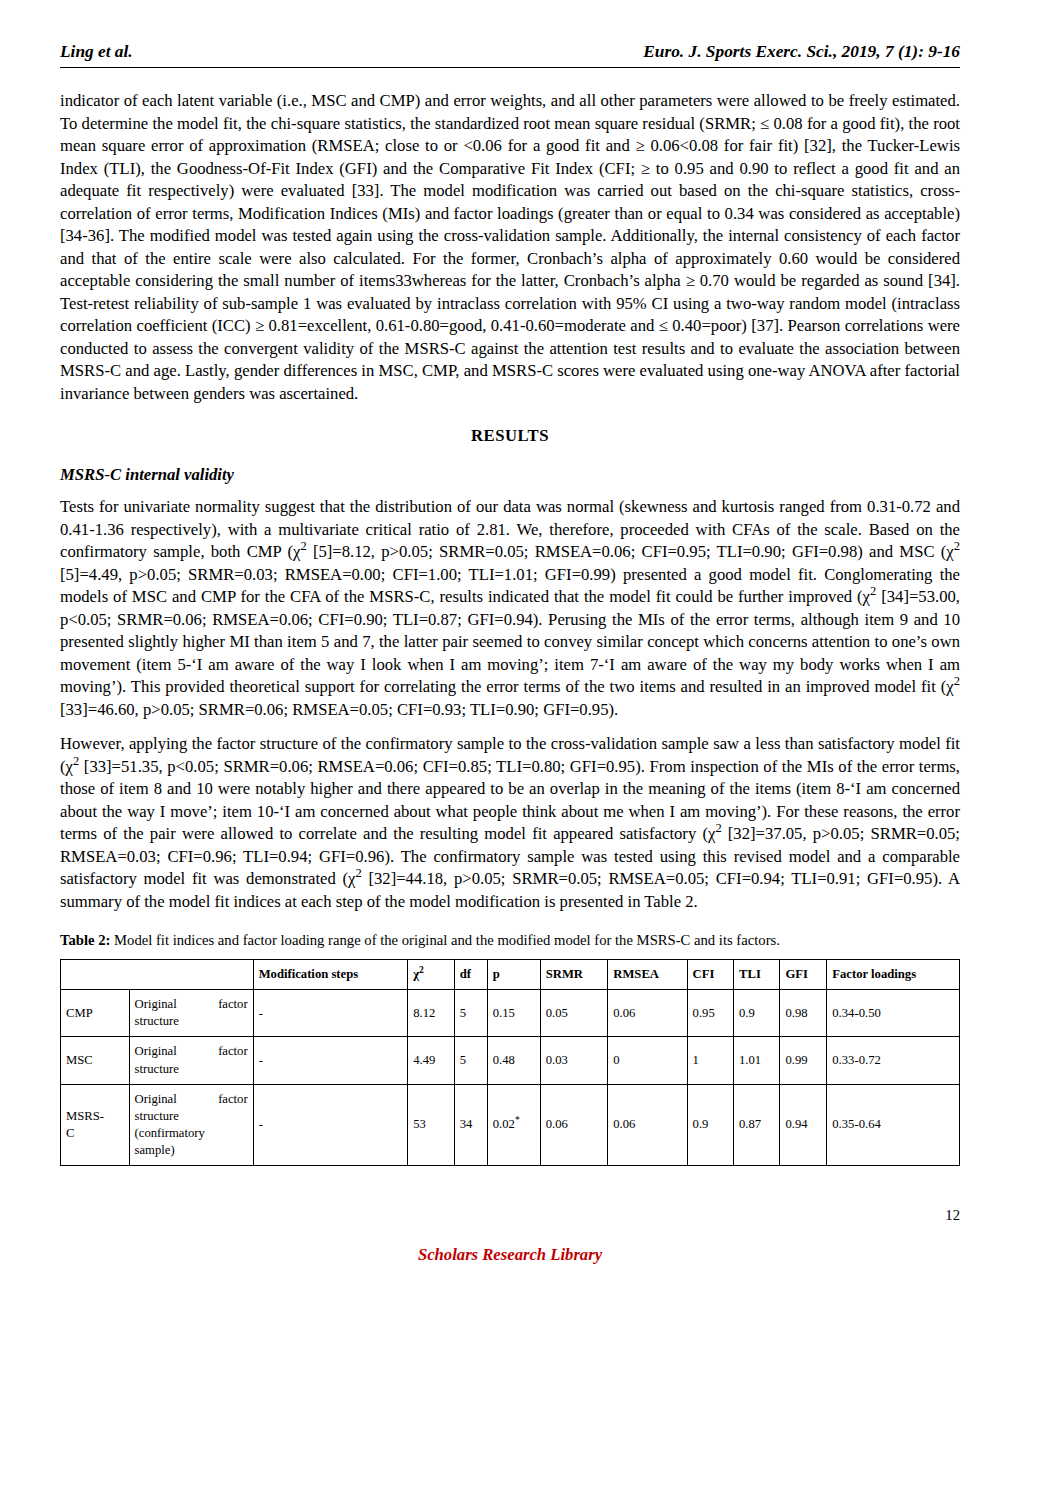Ling et al.
Euro. J. Sports Exerc. Sci., 2019, 7 (1): 9-16
indicator of each latent variable (i.e., MSC and CMP) and error weights, and all other parameters were allowed to be freely estimated. To determine the model fit, the chi-square statistics, the standardized root mean square residual (SRMR; ≤ 0.08 for a good fit), the root mean square error of approximation (RMSEA; close to or <0.06 for a good fit and ≥ 0.06<0.08 for fair fit) [32], the Tucker-Lewis Index (TLI), the Goodness-Of-Fit Index (GFI) and the Comparative Fit Index (CFI; ≥ to 0.95 and 0.90 to reflect a good fit and an adequate fit respectively) were evaluated [33]. The model modification was carried out based on the chi-square statistics, cross-correlation of error terms, Modification Indices (MIs) and factor loadings (greater than or equal to 0.34 was considered as acceptable) [34-36]. The modified model was tested again using the cross-validation sample. Additionally, the internal consistency of each factor and that of the entire scale were also calculated. For the former, Cronbach’s alpha of approximately 0.60 would be considered acceptable considering the small number of items33whereas for the latter, Cronbach’s alpha ≥ 0.70 would be regarded as sound [34]. Test-retest reliability of sub-sample 1 was evaluated by intraclass correlation with 95% CI using a two-way random model (intraclass correlation coefficient (ICC) ≥ 0.81=excellent, 0.61-0.80=good, 0.41-0.60=moderate and ≤ 0.40=poor) [37]. Pearson correlations were conducted to assess the convergent validity of the MSRS-C against the attention test results and to evaluate the association between MSRS-C and age. Lastly, gender differences in MSC, CMP, and MSRS-C scores were evaluated using one-way ANOVA after factorial invariance between genders was ascertained.
RESULTS
MSRS-C internal validity
Tests for univariate normality suggest that the distribution of our data was normal (skewness and kurtosis ranged from 0.31-0.72 and 0.41-1.36 respectively), with a multivariate critical ratio of 2.81. We, therefore, proceeded with CFAs of the scale. Based on the confirmatory sample, both CMP (χ2 [5]=8.12, p>0.05; SRMR=0.05; RMSEA=0.06; CFI=0.95; TLI=0.90; GFI=0.98) and MSC (χ2 [5]=4.49, p>0.05; SRMR=0.03; RMSEA=0.00; CFI=1.00; TLI=1.01; GFI=0.99) presented a good model fit. Conglomerating the models of MSC and CMP for the CFA of the MSRS-C, results indicated that the model fit could be further improved (χ2 [34]=53.00, p<0.05; SRMR=0.06; RMSEA=0.06; CFI=0.90; TLI=0.87; GFI=0.94). Perusing the MIs of the error terms, although item 9 and 10 presented slightly higher MI than item 5 and 7, the latter pair seemed to convey similar concept which concerns attention to one’s own movement (item 5-‘I am aware of the way I look when I am moving’; item 7-‘I am aware of the way my body works when I am moving’). This provided theoretical support for correlating the error terms of the two items and resulted in an improved model fit (χ2 [33]=46.60, p>0.05; SRMR=0.06; RMSEA=0.05; CFI=0.93; TLI=0.90; GFI=0.95).
However, applying the factor structure of the confirmatory sample to the cross-validation sample saw a less than satisfactory model fit (χ2 [33]=51.35, p<0.05; SRMR=0.06; RMSEA=0.06; CFI=0.85; TLI=0.80; GFI=0.95). From inspection of the MIs of the error terms, those of item 8 and 10 were notably higher and there appeared to be an overlap in the meaning of the items (item 8-‘I am concerned about the way I move’; item 10-‘I am concerned about what people think about me when I am moving’). For these reasons, the error terms of the pair were allowed to correlate and the resulting model fit appeared satisfactory (χ2 [32]=37.05, p>0.05; SRMR=0.05; RMSEA=0.03; CFI=0.96; TLI=0.94; GFI=0.96). The confirmatory sample was tested using this revised model and a comparable satisfactory model fit was demonstrated (χ2 [32]=44.18, p>0.05; SRMR=0.05; RMSEA=0.05; CFI=0.94; TLI=0.91; GFI=0.95). A summary of the model fit indices at each step of the model modification is presented in Table 2.
Table 2: Model fit indices and factor loading range of the original and the modified model for the MSRS-C and its factors.
| | Modification steps | χ 2 | df | p | SRMR | RMSEA | CFI | TLI | GFI | Factor loadings |
| --- | --- | --- | --- | --- | --- | --- | --- | --- | --- | --- |
| CMP | Original factor structure | - | 8.12 | 5 | 0.15 | 0.05 | 0.06 | 0.95 | 0.9 | 0.98 | 0.34-0.50 |
| MSC | Original factor structure | - | 4.49 | 5 | 0.48 | 0.03 | 0 | 1 | 1.01 | 0.99 | 0.33-0.72 |
| MSRS- C | Original factor structure (confirmatory sample) | - | 53 | 34 | 0.02 * | 0.06 | 0.06 | 0.9 | 0.87 | 0.94 | 0.35-0.64 |
12
Scholars Research Library